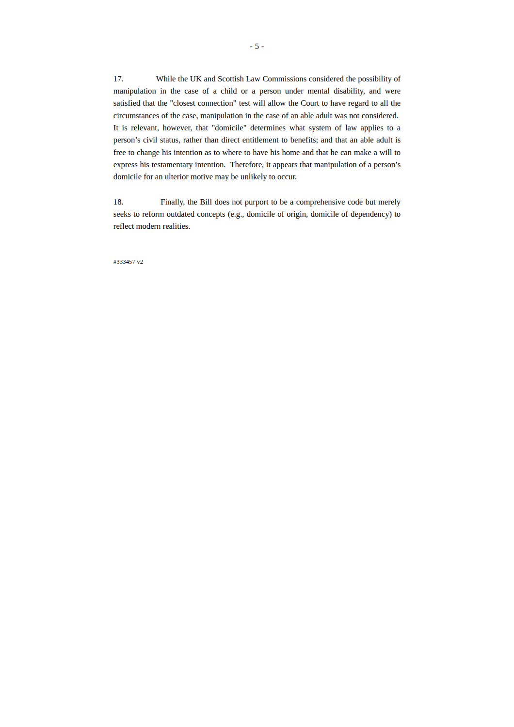- 5 -
17. While the UK and Scottish Law Commissions considered the possibility of manipulation in the case of a child or a person under mental disability, and were satisfied that the "closest connection" test will allow the Court to have regard to all the circumstances of the case, manipulation in the case of an able adult was not considered. It is relevant, however, that "domicile" determines what system of law applies to a person’s civil status, rather than direct entitlement to benefits; and that an able adult is free to change his intention as to where to have his home and that he can make a will to express his testamentary intention. Therefore, it appears that manipulation of a person’s domicile for an ulterior motive may be unlikely to occur.
18. Finally, the Bill does not purport to be a comprehensive code but merely seeks to reform outdated concepts (e.g., domicile of origin, domicile of dependency) to reflect modern realities.
#333457 v2